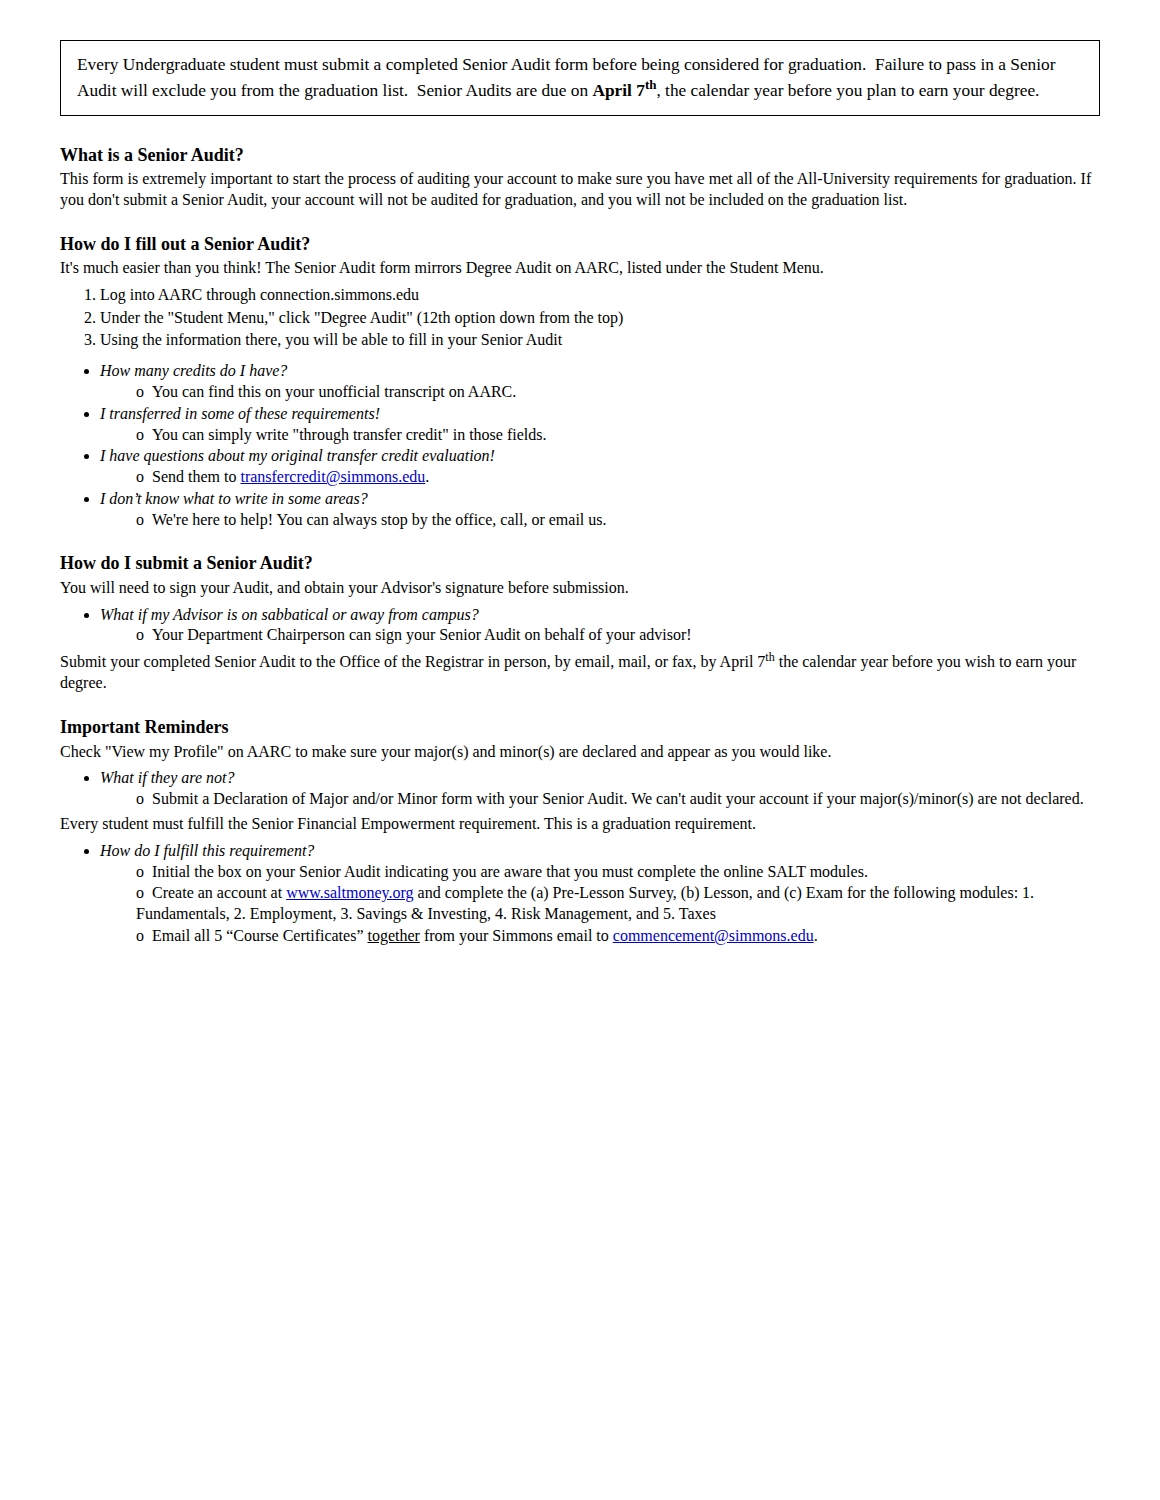Every Undergraduate student must submit a completed Senior Audit form before being considered for graduation. Failure to pass in a Senior Audit will exclude you from the graduation list. Senior Audits are due on April 7th, the calendar year before you plan to earn your degree.
What is a Senior Audit?
This form is extremely important to start the process of auditing your account to make sure you have met all of the All-University requirements for graduation. If you don't submit a Senior Audit, your account will not be audited for graduation, and you will not be included on the graduation list.
How do I fill out a Senior Audit?
It's much easier than you think! The Senior Audit form mirrors Degree Audit on AARC, listed under the Student Menu.
Log into AARC through connection.simmons.edu
Under the "Student Menu," click "Degree Audit" (12th option down from the top)
Using the information there, you will be able to fill in your Senior Audit
How many credits do I have?
You can find this on your unofficial transcript on AARC.
I transferred in some of these requirements!
You can simply write "through transfer credit" in those fields.
I have questions about my original transfer credit evaluation!
Send them to transfercredit@simmons.edu.
I don’t know what to write in some areas?
We're here to help! You can always stop by the office, call, or email us.
How do I submit a Senior Audit?
You will need to sign your Audit, and obtain your Advisor's signature before submission.
What if my Advisor is on sabbatical or away from campus?
Your Department Chairperson can sign your Senior Audit on behalf of your advisor!
Submit your completed Senior Audit to the Office of the Registrar in person, by email, mail, or fax, by April 7th the calendar year before you wish to earn your degree.
Important Reminders
Check "View my Profile" on AARC to make sure your major(s) and minor(s) are declared and appear as you would like.
What if they are not?
Submit a Declaration of Major and/or Minor form with your Senior Audit. We can't audit your account if your major(s)/minor(s) are not declared.
Every student must fulfill the Senior Financial Empowerment requirement. This is a graduation requirement.
How do I fulfill this requirement?
Initial the box on your Senior Audit indicating you are aware that you must complete the online SALT modules.
Create an account at www.saltmoney.org and complete the (a) Pre-Lesson Survey, (b) Lesson, and (c) Exam for the following modules: 1. Fundamentals, 2. Employment, 3. Savings & Investing, 4. Risk Management, and 5. Taxes
Email all 5 “Course Certificates” together from your Simmons email to commencement@simmons.edu.